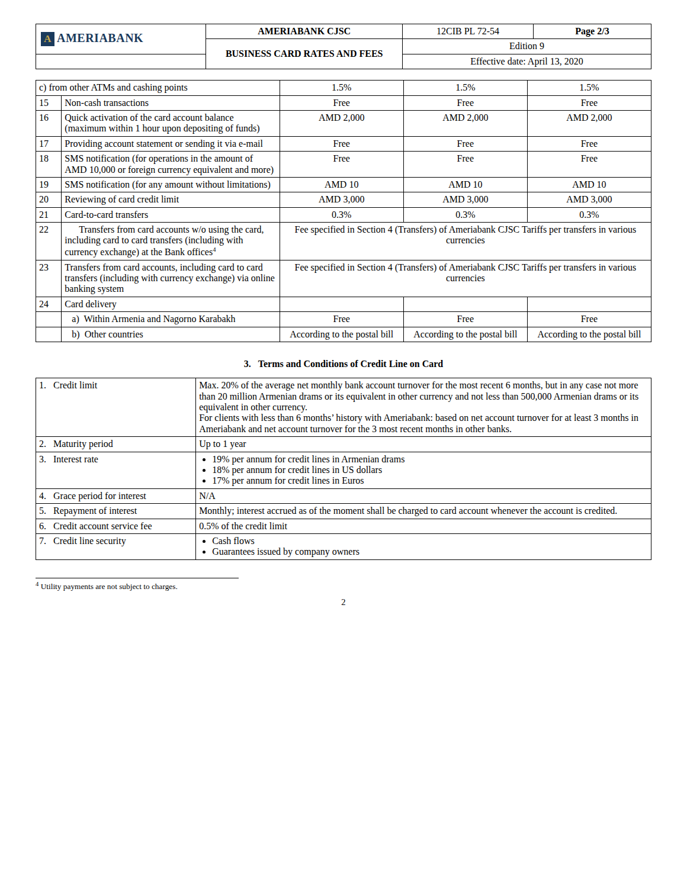| A AMERIABANK | AMERIABANK CJSC | 12CIB PL 72-54 | Page 2/3 |
| BUSINESS CARD RATES AND FEES | Edition 9 |
| | Effective date: April 13, 2020 |
| c) from other ATMs and cashing points | 1.5% | 1.5% | 1.5% |
| 15 | Non-cash transactions | Free | Free | Free |
| 16 | Quick activation of the card account balance (maximum within 1 hour upon depositing of funds) | AMD 2,000 | AMD 2,000 | AMD 2,000 |
| 17 | Providing account statement or sending it via e-mail | Free | Free | Free |
| 18 | SMS notification (for operations in the amount of AMD 10,000 or foreign currency equivalent and more) | Free | Free | Free |
| 19 | SMS notification (for any amount without limitations) | AMD 10 | AMD 10 | AMD 10 |
| 20 | Reviewing of card credit limit | AMD 3,000 | AMD 3,000 | AMD 3,000 |
| 21 | Card-to-card transfers | 0.3% | 0.3% | 0.3% |
| 22 | Transfers from card accounts w/o using the card, including card to card transfers (including with currency exchange) at the Bank offices 4 | Fee specified in Section 4 (Transfers) of Ameriabank CJSC Tariffs per transfers in various currencies |
| 23 | Transfers from card accounts, including card to card transfers (including with currency exchange) via online banking system | Fee specified in Section 4 (Transfers) of Ameriabank CJSC Tariffs per transfers in various currencies |
| 24 | Card delivery | | | |
| | a) Within Armenia and Nagorno Karabakh | Free | Free | Free |
| | b) Other countries | According to the postal bill | According to the postal bill | According to the postal bill |
3. Terms and Conditions of Credit Line on Card
| 1. Credit limit | Max. 20% of the average net monthly bank account turnover for the most recent 6 months, but in any case not more than 20 million Armenian drams or its equivalent in other currency and not less than 500,000 Armenian drams or its equivalent in other currency. For clients with less than 6 months’ history with Ameriabank: based on net account turnover for at least 3 months in Ameriabank and net account turnover for the 3 most recent months in other banks. |
| 2. Maturity period | Up to 1 year |
| 3. Interest rate | 19% per annum for credit lines in Armenian drams 18% per annum for credit lines in US dollars 17% per annum for credit lines in Euros |
| 4. Grace period for interest | N/A |
| 5. Repayment of interest | Monthly; interest accrued as of the moment shall be charged to card account whenever the account is credited. |
| 6. Credit account service fee | 0.5% of the credit limit |
| 7. Credit line security | Cash flows Guarantees issued by company owners |
4 Utility payments are not subject to charges.
2